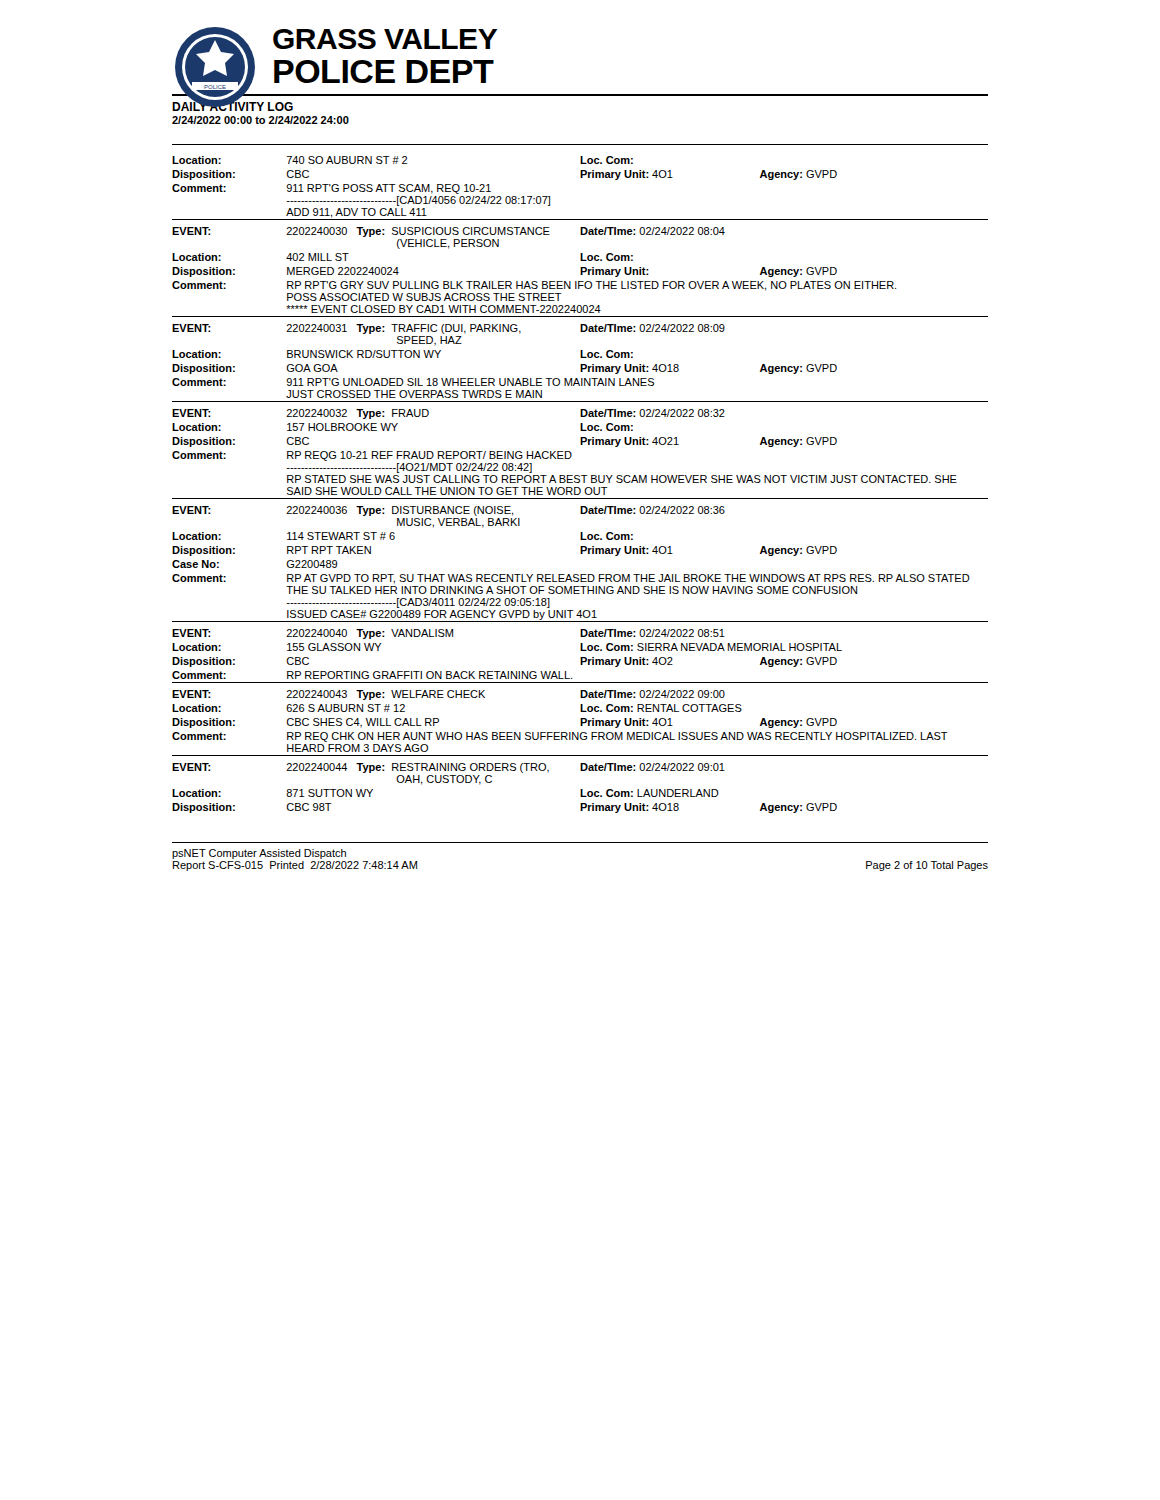POLICE
GRASS VALLEY
POLICE DEPT
DAILY ACTIVITY LOG
2/24/2022 00:00 to 2/24/2022 24:00
| Location: | 740 SO AUBURN ST # 2 | Loc. Com: | |
| Disposition: | CBC | Primary Unit: 4O1 | Agency: GVPD |
| Comment: | 911 RPT'G POSS ATT SCAM, REQ 10-21 ------------------------------[CAD1/4056 02/24/22 08:17:07] ADD 911, ADV TO CALL 411 |
| EVENT: | 2202240030 Type: SUSPICIOUS CIRCUMSTANCE (VEHICLE, PERSON | Date/TIme: 02/24/2022 08:04 |
| Location: | 402 MILL ST | Loc. Com: | |
| Disposition: | MERGED 2202240024 | Primary Unit: | Agency: GVPD |
| Comment: | RP RPT'G GRY SUV PULLING BLK TRAILER HAS BEEN IFO THE LISTED FOR OVER A WEEK, NO PLATES ON EITHER. POSS ASSOCIATED W SUBJS ACROSS THE STREET ***** EVENT CLOSED BY CAD1 WITH COMMENT-2202240024 |
| EVENT: | 2202240031 Type: TRAFFIC (DUI, PARKING, SPEED, HAZ | Date/TIme: 02/24/2022 08:09 |
| Location: | BRUNSWICK RD/SUTTON WY | Loc. Com: | |
| Disposition: | GOA GOA | Primary Unit: 4O18 | Agency: GVPD |
| Comment: | 911 RPT'G UNLOADED SIL 18 WHEELER UNABLE TO MAINTAIN LANES JUST CROSSED THE OVERPASS TWRDS E MAIN |
| EVENT: | 2202240032 Type: FRAUD | Date/TIme: 02/24/2022 08:32 |
| Location: | 157 HOLBROOKE WY | Loc. Com: | |
| Disposition: | CBC | Primary Unit: 4O21 | Agency: GVPD |
| Comment: | RP REQG 10-21 REF FRAUD REPORT/ BEING HACKED ------------------------------[4O21/MDT 02/24/22 08:42] RP STATED SHE WAS JUST CALLING TO REPORT A BEST BUY SCAM HOWEVER SHE WAS NOT VICTIM JUST CONTACTED. SHE SAID SHE WOULD CALL THE UNION TO GET THE WORD OUT |
| EVENT: | 2202240036 Type: DISTURBANCE (NOISE, MUSIC, VERBAL, BARKI | Date/TIme: 02/24/2022 08:36 |
| Location: | 114 STEWART ST # 6 | Loc. Com: | |
| Disposition: | RPT RPT TAKEN | Primary Unit: 4O1 | Agency: GVPD |
| Case No: | G2200489 |
| Comment: | RP AT GVPD TO RPT, SU THAT WAS RECENTLY RELEASED FROM THE JAIL BROKE THE WINDOWS AT RPS RES. RP ALSO STATED THE SU TALKED HER INTO DRINKING A SHOT OF SOMETHING AND SHE IS NOW HAVING SOME CONFUSION ------------------------------[CAD3/4011 02/24/22 09:05:18] ISSUED CASE# G2200489 FOR AGENCY GVPD by UNIT 4O1 |
| EVENT: | 2202240040 Type: VANDALISM | Date/TIme: 02/24/2022 08:51 |
| Location: | 155 GLASSON WY | Loc. Com: SIERRA NEVADA MEMORIAL HOSPITAL |
| Disposition: | CBC | Primary Unit: 4O2 | Agency: GVPD |
| Comment: | RP REPORTING GRAFFITI ON BACK RETAINING WALL. |
| EVENT: | 2202240043 Type: WELFARE CHECK | Date/TIme: 02/24/2022 09:00 |
| Location: | 626 S AUBURN ST # 12 | Loc. Com: RENTAL COTTAGES |
| Disposition: | CBC SHES C4, WILL CALL RP | Primary Unit: 4O1 | Agency: GVPD |
| Comment: | RP REQ CHK ON HER AUNT WHO HAS BEEN SUFFERING FROM MEDICAL ISSUES AND WAS RECENTLY HOSPITALIZED. LAST HEARD FROM 3 DAYS AGO |
| EVENT: | 2202240044 Type: RESTRAINING ORDERS (TRO, OAH, CUSTODY, C | Date/TIme: 02/24/2022 09:01 |
| Location: | 871 SUTTON WY | Loc. Com: LAUNDERLAND |
| Disposition: | CBC 98T | Primary Unit: 4O18 | Agency: GVPD |
psNET Computer Assisted Dispatch
Report S-CFS-015 Printed 2/28/2022 7:48:14 AM
Page 2 of 10 Total Pages